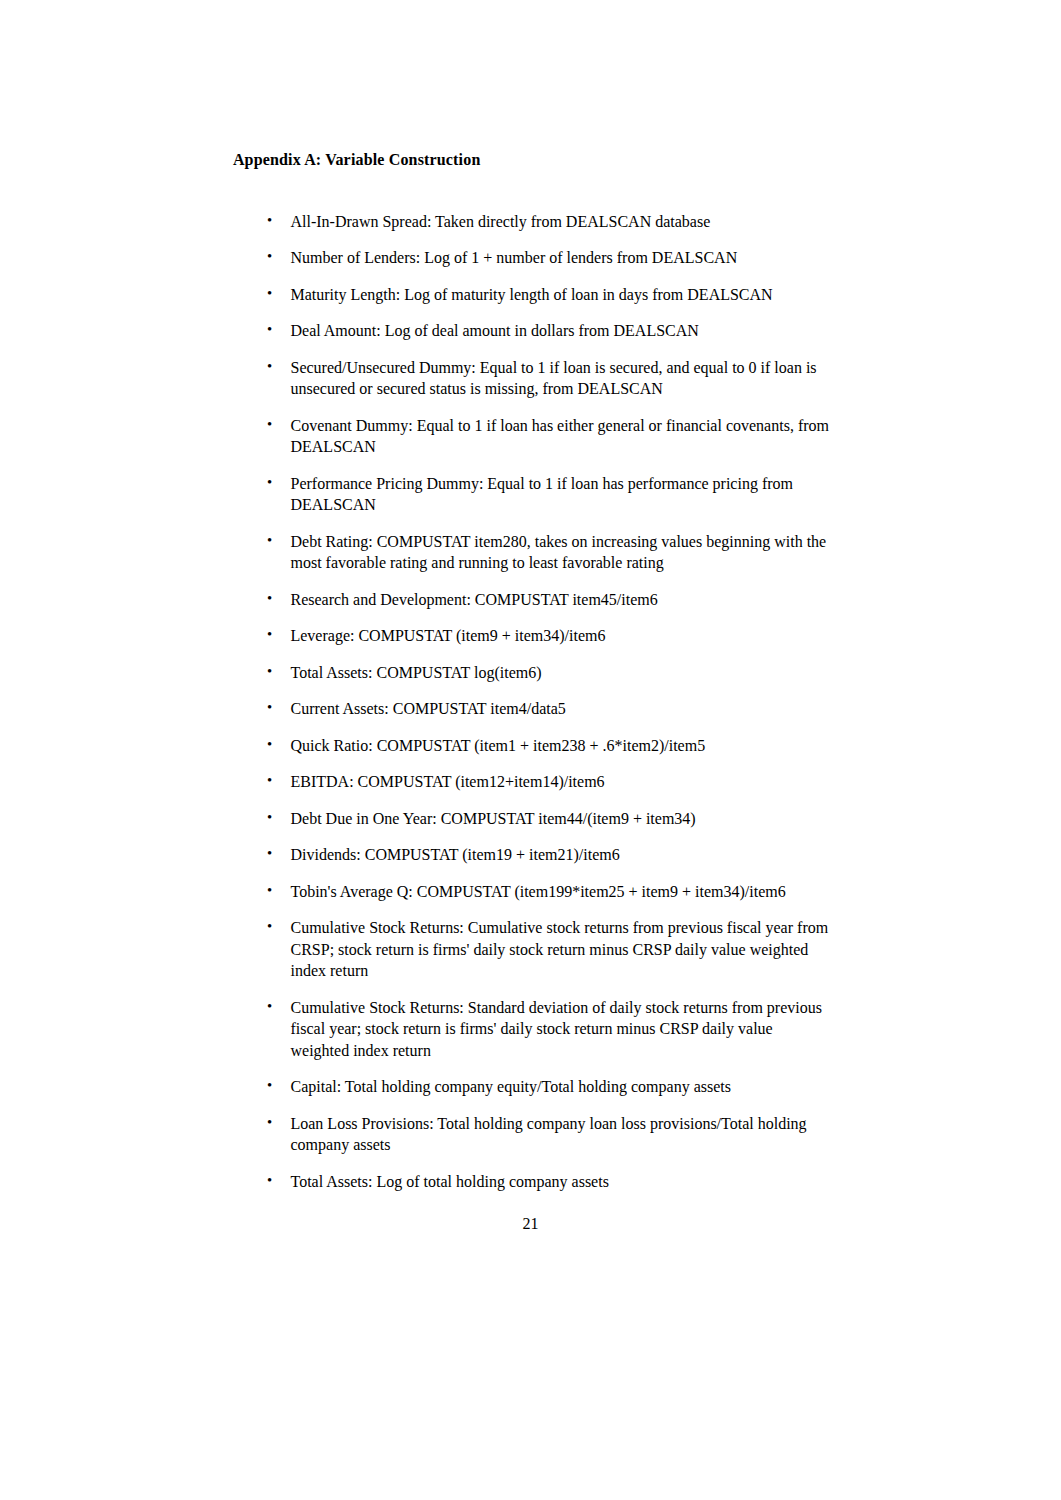Appendix A: Variable Construction
All-In-Drawn Spread: Taken directly from DEALSCAN database
Number of Lenders: Log of 1 + number of lenders from DEALSCAN
Maturity Length: Log of maturity length of loan in days from DEALSCAN
Deal Amount: Log of deal amount in dollars from DEALSCAN
Secured/Unsecured Dummy: Equal to 1 if loan is secured, and equal to 0 if loan is unsecured or secured status is missing, from DEALSCAN
Covenant Dummy: Equal to 1 if loan has either general or financial covenants, from DEALSCAN
Performance Pricing Dummy: Equal to 1 if loan has performance pricing from DEALSCAN
Debt Rating: COMPUSTAT item280, takes on increasing values beginning with the most favorable rating and running to least favorable rating
Research and Development: COMPUSTAT item45/item6
Leverage: COMPUSTAT (item9 + item34)/item6
Total Assets: COMPUSTAT log(item6)
Current Assets: COMPUSTAT item4/data5
Quick Ratio: COMPUSTAT (item1 + item238 + .6*item2)/item5
EBITDA: COMPUSTAT (item12+item14)/item6
Debt Due in One Year: COMPUSTAT item44/(item9 + item34)
Dividends: COMPUSTAT (item19 + item21)/item6
Tobin's Average Q: COMPUSTAT (item199*item25 + item9 + item34)/item6
Cumulative Stock Returns: Cumulative stock returns from previous fiscal year from CRSP; stock return is firms' daily stock return minus CRSP daily value weighted index return
Cumulative Stock Returns: Standard deviation of daily stock returns from previous fiscal year; stock return is firms' daily stock return minus CRSP daily value weighted index return
Capital: Total holding company equity/Total holding company assets
Loan Loss Provisions: Total holding company loan loss provisions/Total holding company assets
Total Assets: Log of total holding company assets
21